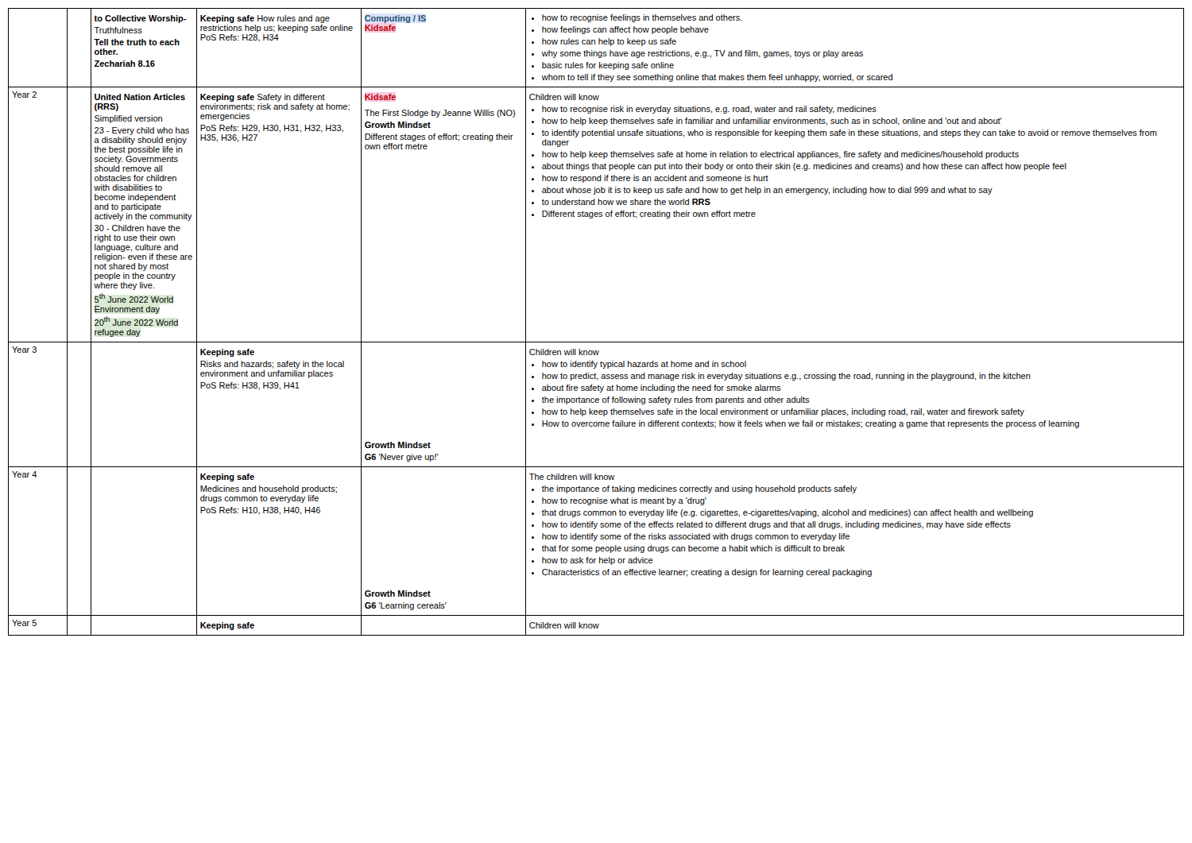| | | to Collective Worship- Truthfulness Tell the truth to each other. Zechariah 8.16 | Keeping safe How rules and age restrictions help us; keeping safe online PoS Refs: H28, H34 | Computing / IS Kidsafe | how to recognise feelings in themselves and others. how feelings can affect how people behave how rules can help to keep us safe why some things have age restrictions, e.g., TV and film, games, toys or play areas basic rules for keeping safe online whom to tell if they see something online that makes them feel unhappy, worried, or scared |
| Year 2 | | United Nation Articles (RRS) Simplified version 23 - Every child who has a disability should enjoy the best possible life in society. Governments should remove all obstacles for children with disabilities to become independent and to participate actively in the community 30 - Children have the right to use their own language, culture and religion- even if these are not shared by most people in the country where they live. 5 th June 2022 World Environment day 20 th June 2022 World refugee day | Keeping safe Safety in different environments; risk and safety at home; emergencies PoS Refs: H29, H30, H31, H32, H33, H35, H36, H27 | Kidsafe The First Slodge by Jeanne Willis (NO) Growth Mindset Different stages of effort; creating their own effort metre | Children will know how to recognise risk in everyday situations, e.g. road, water and rail safety, medicines how to help keep themselves safe in familiar and unfamiliar environments, such as in school, online and 'out and about' to identify potential unsafe situations, who is responsible for keeping them safe in these situations, and steps they can take to avoid or remove themselves from danger how to help keep themselves safe at home in relation to electrical appliances, fire safety and medicines/household products about things that people can put into their body or onto their skin (e.g. medicines and creams) and how these can affect how people feel how to respond if there is an accident and someone is hurt about whose job it is to keep us safe and how to get help in an emergency, including how to dial 999 and what to say to understand how we share the world RRS Different stages of effort; creating their own effort metre |
| Year 3 | | | Keeping safe Risks and hazards; safety in the local environment and unfamiliar places PoS Refs: H38, H39, H41 | Growth Mindset G6 'Never give up!' | Children will know how to identify typical hazards at home and in school how to predict, assess and manage risk in everyday situations e.g., crossing the road, running in the playground, in the kitchen about fire safety at home including the need for smoke alarms the importance of following safety rules from parents and other adults how to help keep themselves safe in the local environment or unfamiliar places, including road, rail, water and firework safety How to overcome failure in different contexts; how it feels when we fail or mistakes; creating a game that represents the process of learning |
| Year 4 | | | Keeping safe Medicines and household products; drugs common to everyday life PoS Refs: H10, H38, H40, H46 | Growth Mindset G6 'Learning cereals' | The children will know the importance of taking medicines correctly and using household products safely how to recognise what is meant by a 'drug' that drugs common to everyday life (e.g. cigarettes, e-cigarettes/vaping, alcohol and medicines) can affect health and wellbeing how to identify some of the effects related to different drugs and that all drugs, including medicines, may have side effects how to identify some of the risks associated with drugs common to everyday life that for some people using drugs can become a habit which is difficult to break how to ask for help or advice Characteristics of an effective learner; creating a design for learning cereal packaging |
| Year 5 | | | Keeping safe | | Children will know |